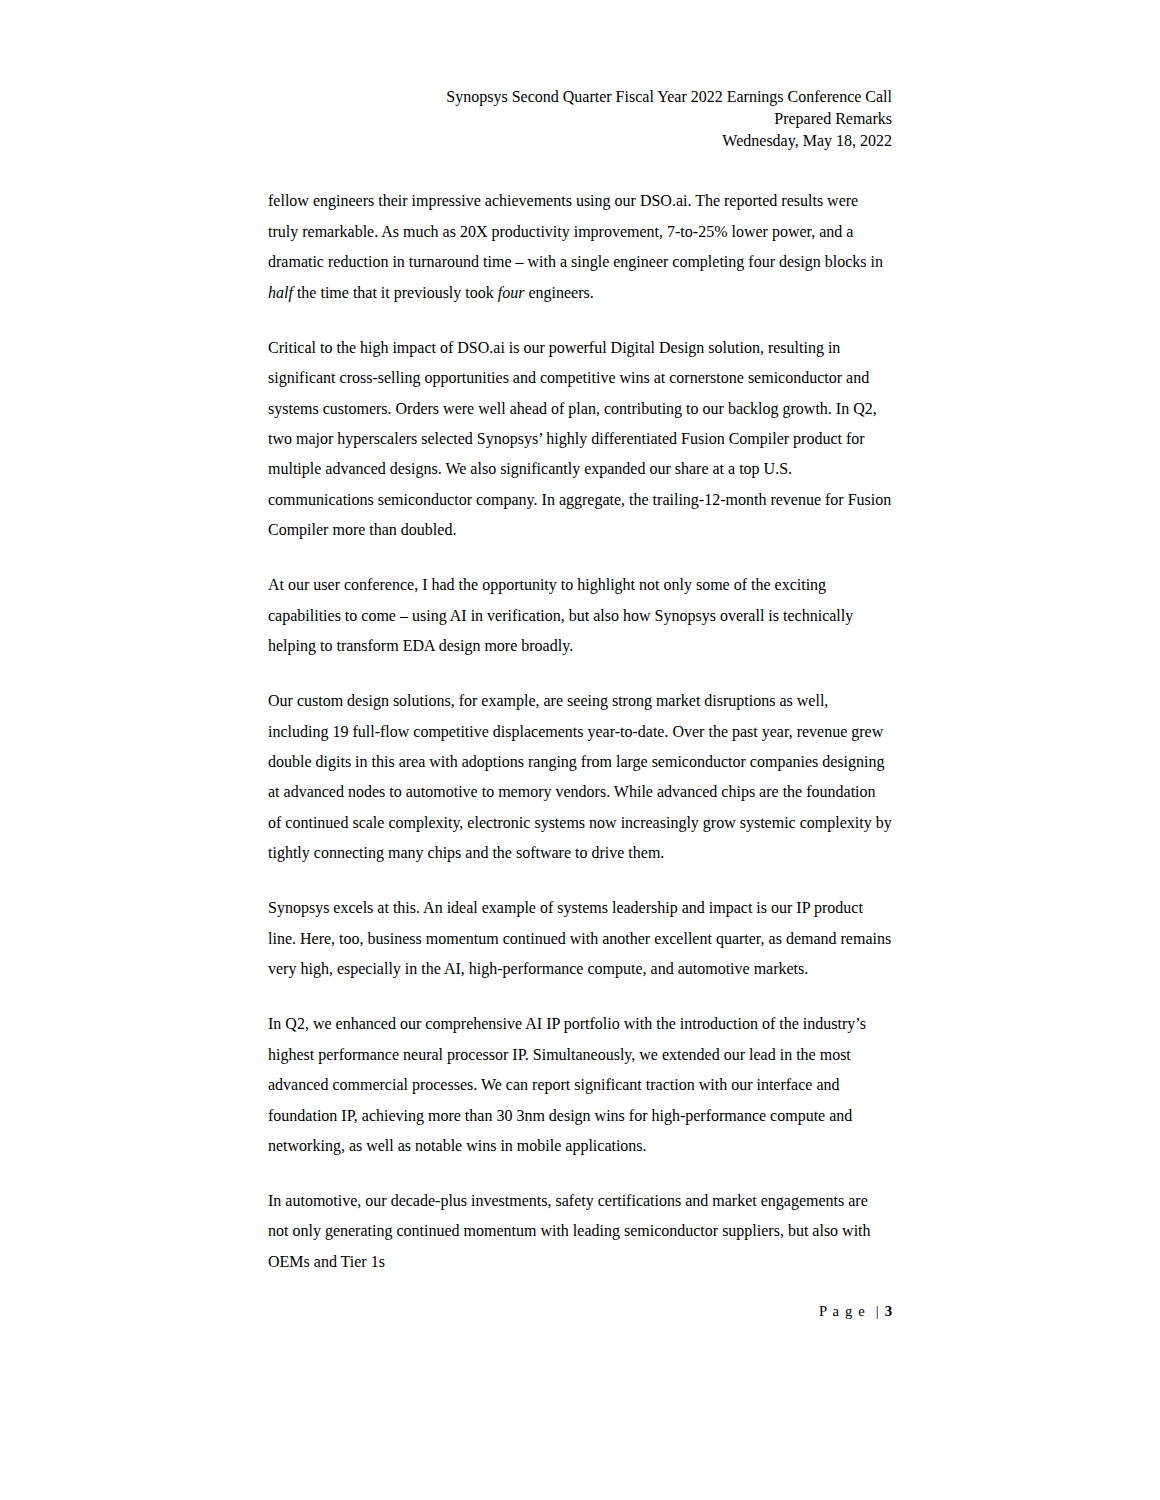Synopsys Second Quarter Fiscal Year 2022 Earnings Conference Call Prepared Remarks Wednesday, May 18, 2022
fellow engineers their impressive achievements using our DSO.ai. The reported results were truly remarkable. As much as 20X productivity improvement, 7-to-25% lower power, and a dramatic reduction in turnaround time – with a single engineer completing four design blocks in half the time that it previously took four engineers.
Critical to the high impact of DSO.ai is our powerful Digital Design solution, resulting in significant cross-selling opportunities and competitive wins at cornerstone semiconductor and systems customers. Orders were well ahead of plan, contributing to our backlog growth. In Q2, two major hyperscalers selected Synopsys’ highly differentiated Fusion Compiler product for multiple advanced designs. We also significantly expanded our share at a top U.S. communications semiconductor company. In aggregate, the trailing-12-month revenue for Fusion Compiler more than doubled.
At our user conference, I had the opportunity to highlight not only some of the exciting capabilities to come – using AI in verification, but also how Synopsys overall is technically helping to transform EDA design more broadly.
Our custom design solutions, for example, are seeing strong market disruptions as well, including 19 full-flow competitive displacements year-to-date. Over the past year, revenue grew double digits in this area with adoptions ranging from large semiconductor companies designing at advanced nodes to automotive to memory vendors. While advanced chips are the foundation of continued scale complexity, electronic systems now increasingly grow systemic complexity by tightly connecting many chips and the software to drive them.
Synopsys excels at this. An ideal example of systems leadership and impact is our IP product line. Here, too, business momentum continued with another excellent quarter, as demand remains very high, especially in the AI, high-performance compute, and automotive markets.
In Q2, we enhanced our comprehensive AI IP portfolio with the introduction of the industry’s highest performance neural processor IP. Simultaneously, we extended our lead in the most advanced commercial processes. We can report significant traction with our interface and foundation IP, achieving more than 30 3nm design wins for high-performance compute and networking, as well as notable wins in mobile applications.
In automotive, our decade-plus investments, safety certifications and market engagements are not only generating continued momentum with leading semiconductor suppliers, but also with OEMs and Tier 1s
P a g e | 3